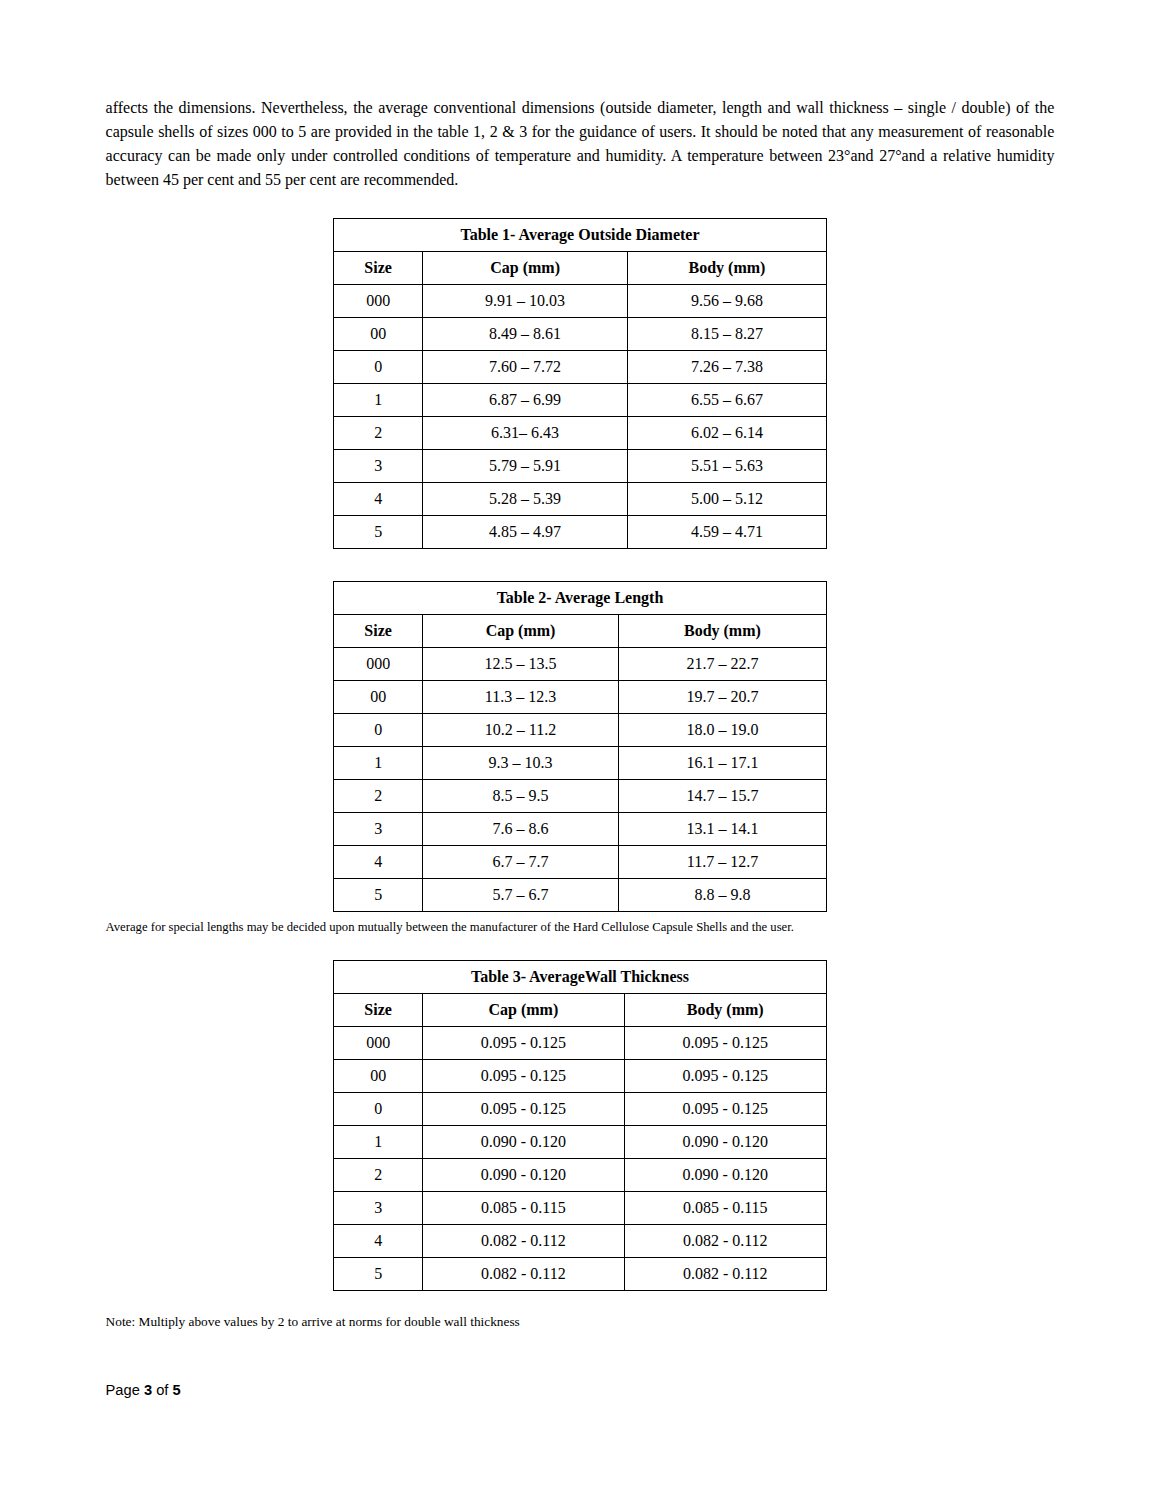affects the dimensions. Nevertheless, the average conventional dimensions (outside diameter, length and wall thickness – single / double) of the capsule shells of sizes 000 to 5 are provided in the table 1, 2 & 3 for the guidance of users. It should be noted that any measurement of reasonable accuracy can be made only under controlled conditions of temperature and humidity. A temperature between 23°and 27°and a relative humidity between 45 per cent and 55 per cent are recommended.
Table 1- Average Outside Diameter
| Size | Cap (mm) | Body (mm) |
| --- | --- | --- |
| 000 | 9.91 – 10.03 | 9.56 – 9.68 |
| 00 | 8.49 – 8.61 | 8.15 – 8.27 |
| 0 | 7.60 – 7.72 | 7.26 – 7.38 |
| 1 | 6.87 – 6.99 | 6.55 – 6.67 |
| 2 | 6.31– 6.43 | 6.02 – 6.14 |
| 3 | 5.79 – 5.91 | 5.51 – 5.63 |
| 4 | 5.28 – 5.39 | 5.00 – 5.12 |
| 5 | 4.85 – 4.97 | 4.59 – 4.71 |
Table 2- Average Length
| Size | Cap (mm) | Body (mm) |
| --- | --- | --- |
| 000 | 12.5 – 13.5 | 21.7 – 22.7 |
| 00 | 11.3 – 12.3 | 19.7 – 20.7 |
| 0 | 10.2 – 11.2 | 18.0 – 19.0 |
| 1 | 9.3 – 10.3 | 16.1 – 17.1 |
| 2 | 8.5 – 9.5 | 14.7 – 15.7 |
| 3 | 7.6 – 8.6 | 13.1 – 14.1 |
| 4 | 6.7 – 7.7 | 11.7 – 12.7 |
| 5 | 5.7 – 6.7 | 8.8 – 9.8 |
Average for special lengths may be decided upon mutually between the manufacturer of the Hard Cellulose Capsule Shells and the user.
Table 3- AverageWall Thickness
| Size | Cap (mm) | Body (mm) |
| --- | --- | --- |
| 000 | 0.095 - 0.125 | 0.095 - 0.125 |
| 00 | 0.095 - 0.125 | 0.095 - 0.125 |
| 0 | 0.095 - 0.125 | 0.095 - 0.125 |
| 1 | 0.090 - 0.120 | 0.090 - 0.120 |
| 2 | 0.090 - 0.120 | 0.090 - 0.120 |
| 3 | 0.085 - 0.115 | 0.085 - 0.115 |
| 4 | 0.082 - 0.112 | 0.082 - 0.112 |
| 5 | 0.082 - 0.112 | 0.082 - 0.112 |
Note: Multiply above values by 2 to arrive at norms for double wall thickness
Page 3 of 5